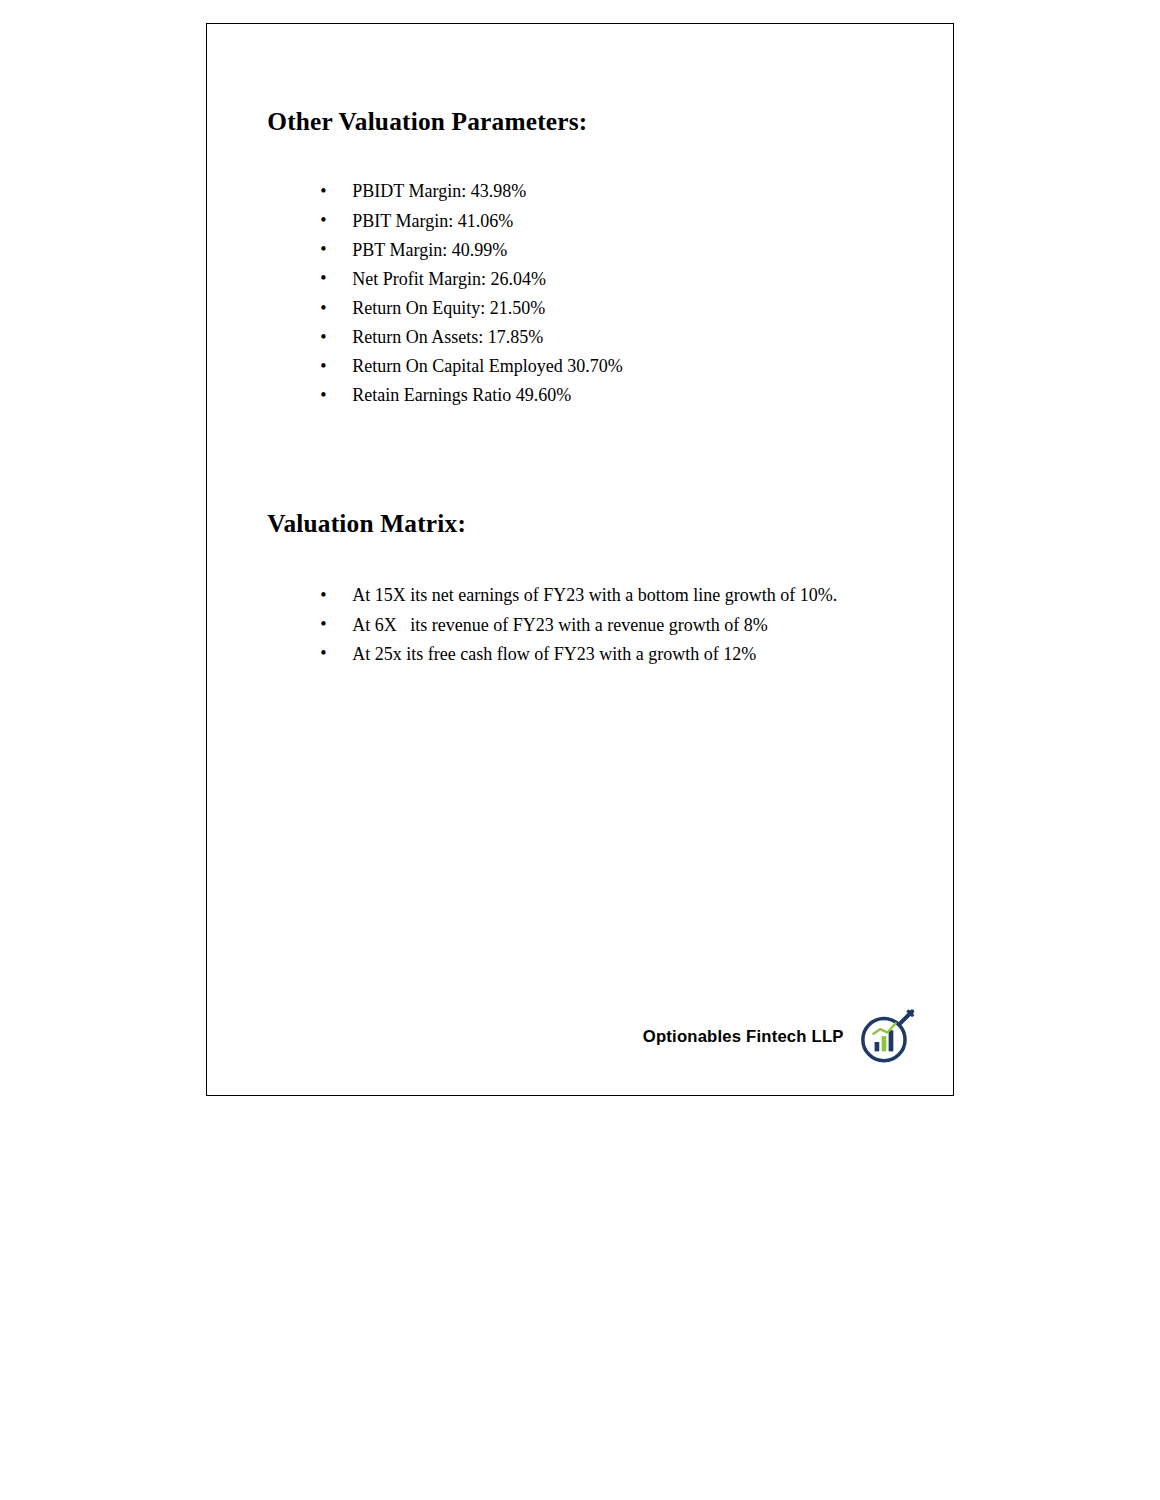Other Valuation Parameters:
PBIDT Margin: 43.98%
PBIT Margin: 41.06%
PBT Margin: 40.99%
Net Profit Margin: 26.04%
Return On Equity: 21.50%
Return On Assets: 17.85%
Return On Capital Employed 30.70%
Retain Earnings Ratio 49.60%
Valuation Matrix:
At 15X its net earnings of FY23 with a bottom line growth of 10%.
At 6X its revenue of FY23 with a revenue growth of 8%
At 25x its free cash flow of FY23 with a growth of 12%
Optionables Fintech LLP